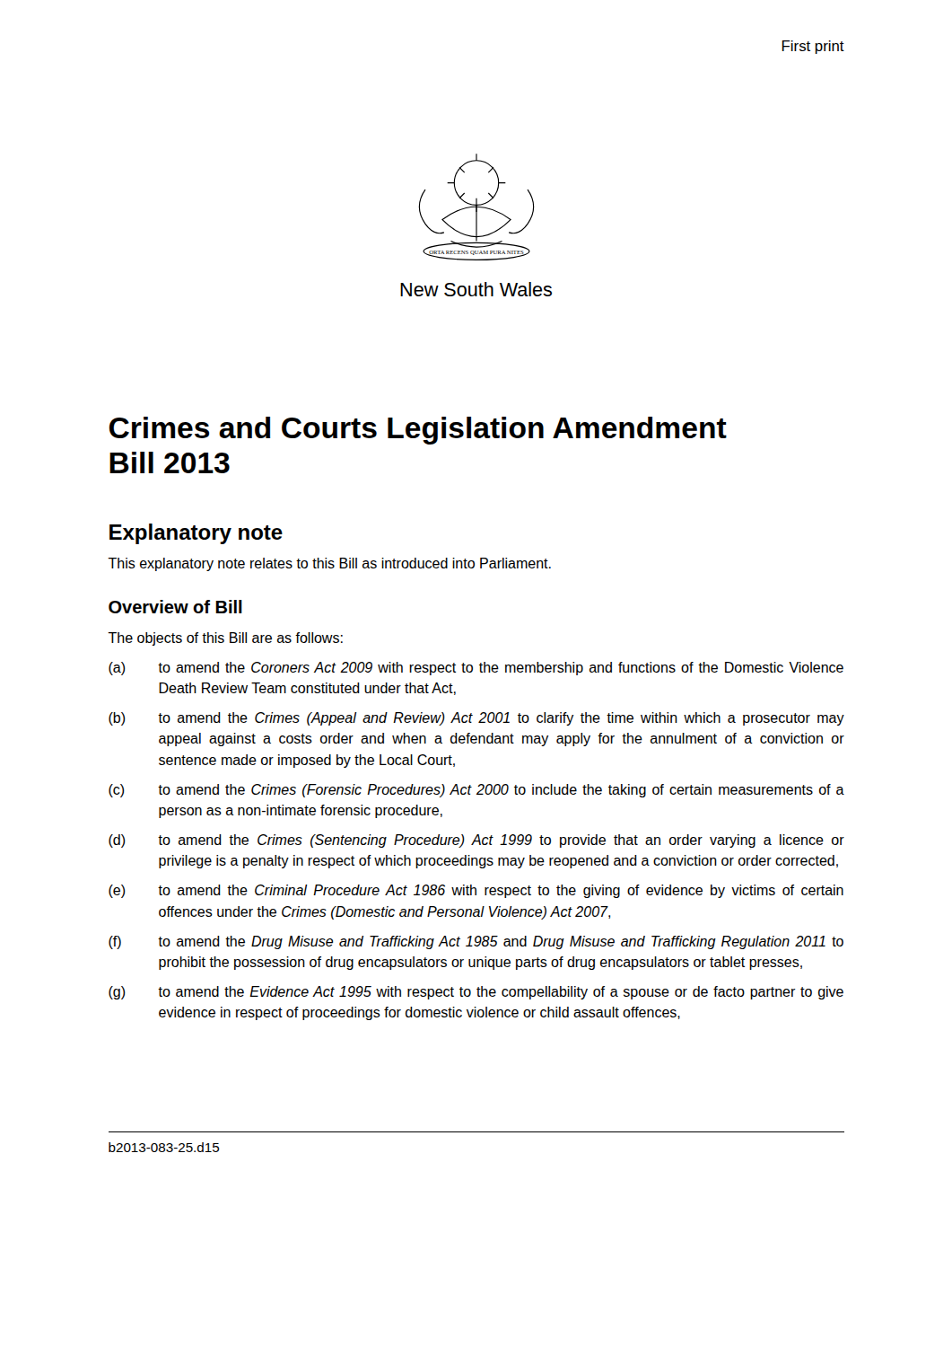First print
New South Wales
Crimes and Courts Legislation Amendment
Bill 2013
Explanatory note
This explanatory note relates to this Bill as introduced into Parliament.
Overview of Bill
The objects of this Bill are as follows:
(a) to amend the Coroners Act 2009 with respect to the membership and functions of the Domestic Violence Death Review Team constituted under that Act,
(b) to amend the Crimes (Appeal and Review) Act 2001 to clarify the time within which a prosecutor may appeal against a costs order and when a defendant may apply for the annulment of a conviction or sentence made or imposed by the Local Court,
(c) to amend the Crimes (Forensic Procedures) Act 2000 to include the taking of certain measurements of a person as a non-intimate forensic procedure,
(d) to amend the Crimes (Sentencing Procedure) Act 1999 to provide that an order varying a licence or privilege is a penalty in respect of which proceedings may be reopened and a conviction or order corrected,
(e) to amend the Criminal Procedure Act 1986 with respect to the giving of evidence by victims of certain offences under the Crimes (Domestic and Personal Violence) Act 2007,
(f) to amend the Drug Misuse and Trafficking Act 1985 and Drug Misuse and Trafficking Regulation 2011 to prohibit the possession of drug encapsulators or unique parts of drug encapsulators or tablet presses,
(g) to amend the Evidence Act 1995 with respect to the compellability of a spouse or de facto partner to give evidence in respect of proceedings for domestic violence or child assault offences,
b2013-083-25.d15